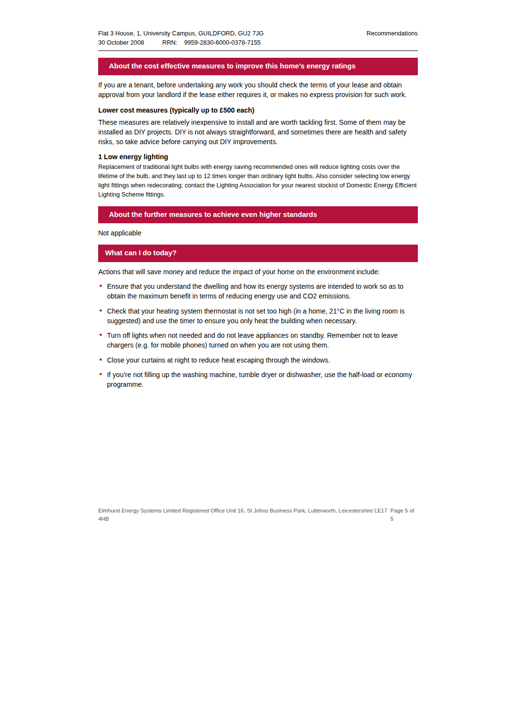Flat 3 House, 1, University Campus, GUILDFORD, GU2 7JG
30 October 2008 RRN: 9959-2830-6000-0378-7155
Recommendations
About the cost effective measures to improve this home’s energy ratings
If you are a tenant, before undertaking any work you should check the terms of your lease and obtain approval from your landlord if the lease either requires it, or makes no express provision for such work.
Lower cost measures (typically up to £500 each)
These measures are relatively inexpensive to install and are worth tackling first. Some of them may be installed as DIY projects. DIY is not always straightforward, and sometimes there are health and safety risks, so take advice before carrying out DIY improvements.
1 Low energy lighting
Replacement of traditional light bulbs with energy saving recommended ones will reduce lighting costs over the lifetime of the bulb, and they last up to 12 times longer than ordinary light bulbs. Also consider selecting low energy light fittings when redecorating; contact the Lighting Association for your nearest stockist of Domestic Energy Efficient Lighting Scheme fittings.
About the further measures to achieve even higher standards
Not applicable
What can I do today?
Actions that will save money and reduce the impact of your home on the environment include:
Ensure that you understand the dwelling and how its energy systems are intended to work so as to obtain the maximum benefit in terms of reducing energy use and CO2 emissions.
Check that your heating system thermostat is not set too high (in a home, 21°C in the living room is suggested) and use the timer to ensure you only heat the building when necessary.
Turn off lights when not needed and do not leave appliances on standby. Remember not to leave chargers (e.g. for mobile phones) turned on when you are not using them.
Close your curtains at night to reduce heat escaping through the windows.
If you’re not filling up the washing machine, tumble dryer or dishwasher, use the half-load or economy programme.
Elmhurst Energy Systems Limited Registered Office Unit 16, St Johns Business Park, Lutterworth, Leicestershire LE17 4HB
Page 5 of 5